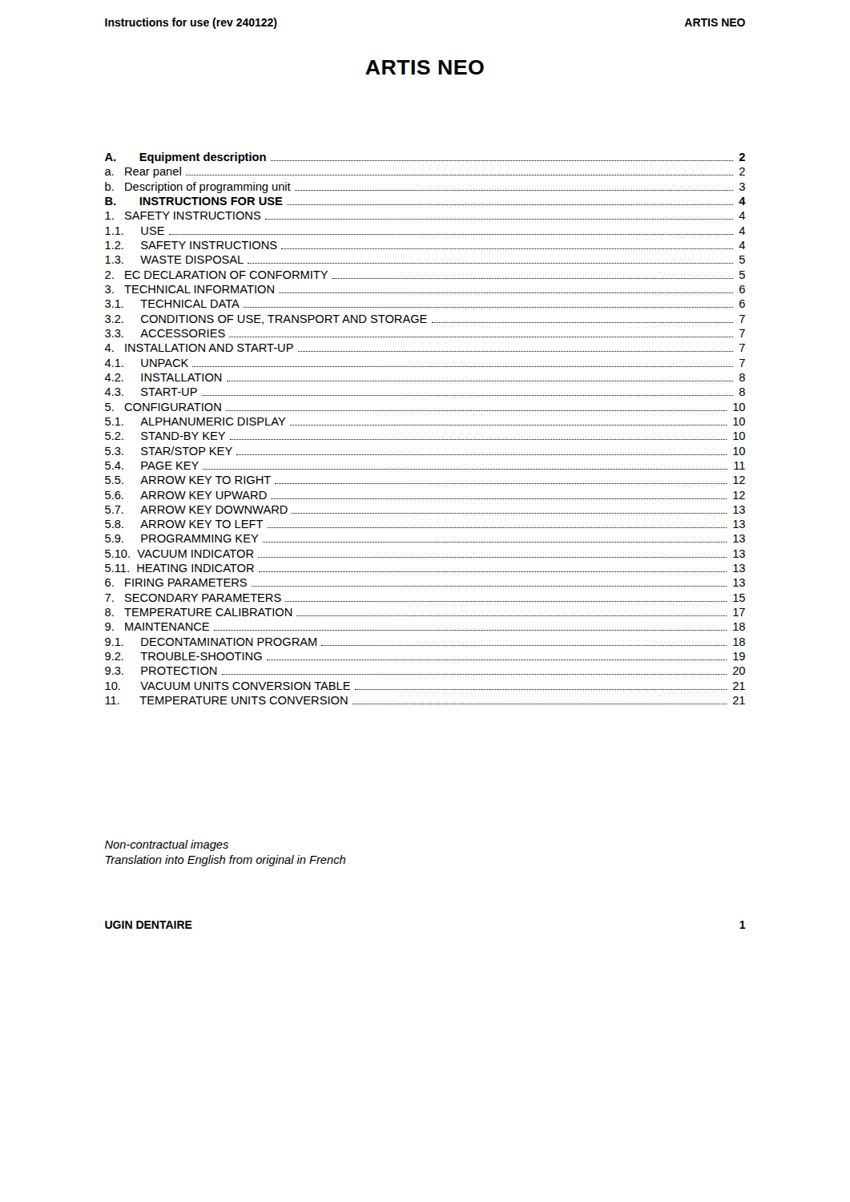Instructions for use (rev 240122) ARTIS NEO
ARTIS NEO
A. Equipment description 2
a. Rear panel 2
b. Description of programming unit 3
B. INSTRUCTIONS FOR USE 4
1. SAFETY INSTRUCTIONS 4
1.1. USE 4
1.2. SAFETY INSTRUCTIONS 4
1.3. WASTE DISPOSAL 5
2. EC DECLARATION OF CONFORMITY 5
3. TECHNICAL INFORMATION 6
3.1. TECHNICAL DATA 6
3.2. CONDITIONS OF USE, TRANSPORT AND STORAGE 7
3.3. ACCESSORIES 7
4. INSTALLATION AND START-UP 7
4.1. UNPACK 7
4.2. INSTALLATION 8
4.3. START-UP 8
5. CONFIGURATION 10
5.1. ALPHANUMERIC DISPLAY 10
5.2. STAND-BY KEY 10
5.3. STAR/STOP KEY 10
5.4. PAGE KEY 11
5.5. ARROW KEY TO RIGHT 12
5.6. ARROW KEY UPWARD 12
5.7. ARROW KEY DOWNWARD 13
5.8. ARROW KEY TO LEFT 13
5.9. PROGRAMMING KEY 13
5.10. VACUUM INDICATOR 13
5.11. HEATING INDICATOR 13
6. FIRING PARAMETERS 13
7. SECONDARY PARAMETERS 15
8. TEMPERATURE CALIBRATION 17
9. MAINTENANCE 18
9.1. DECONTAMINATION PROGRAM 18
9.2. TROUBLE-SHOOTING 19
9.3. PROTECTION 20
10. VACUUM UNITS CONVERSION TABLE 21
11. TEMPERATURE UNITS CONVERSION 21
Non-contractual images
Translation into English from original in French
UGIN DENTAIRE 1